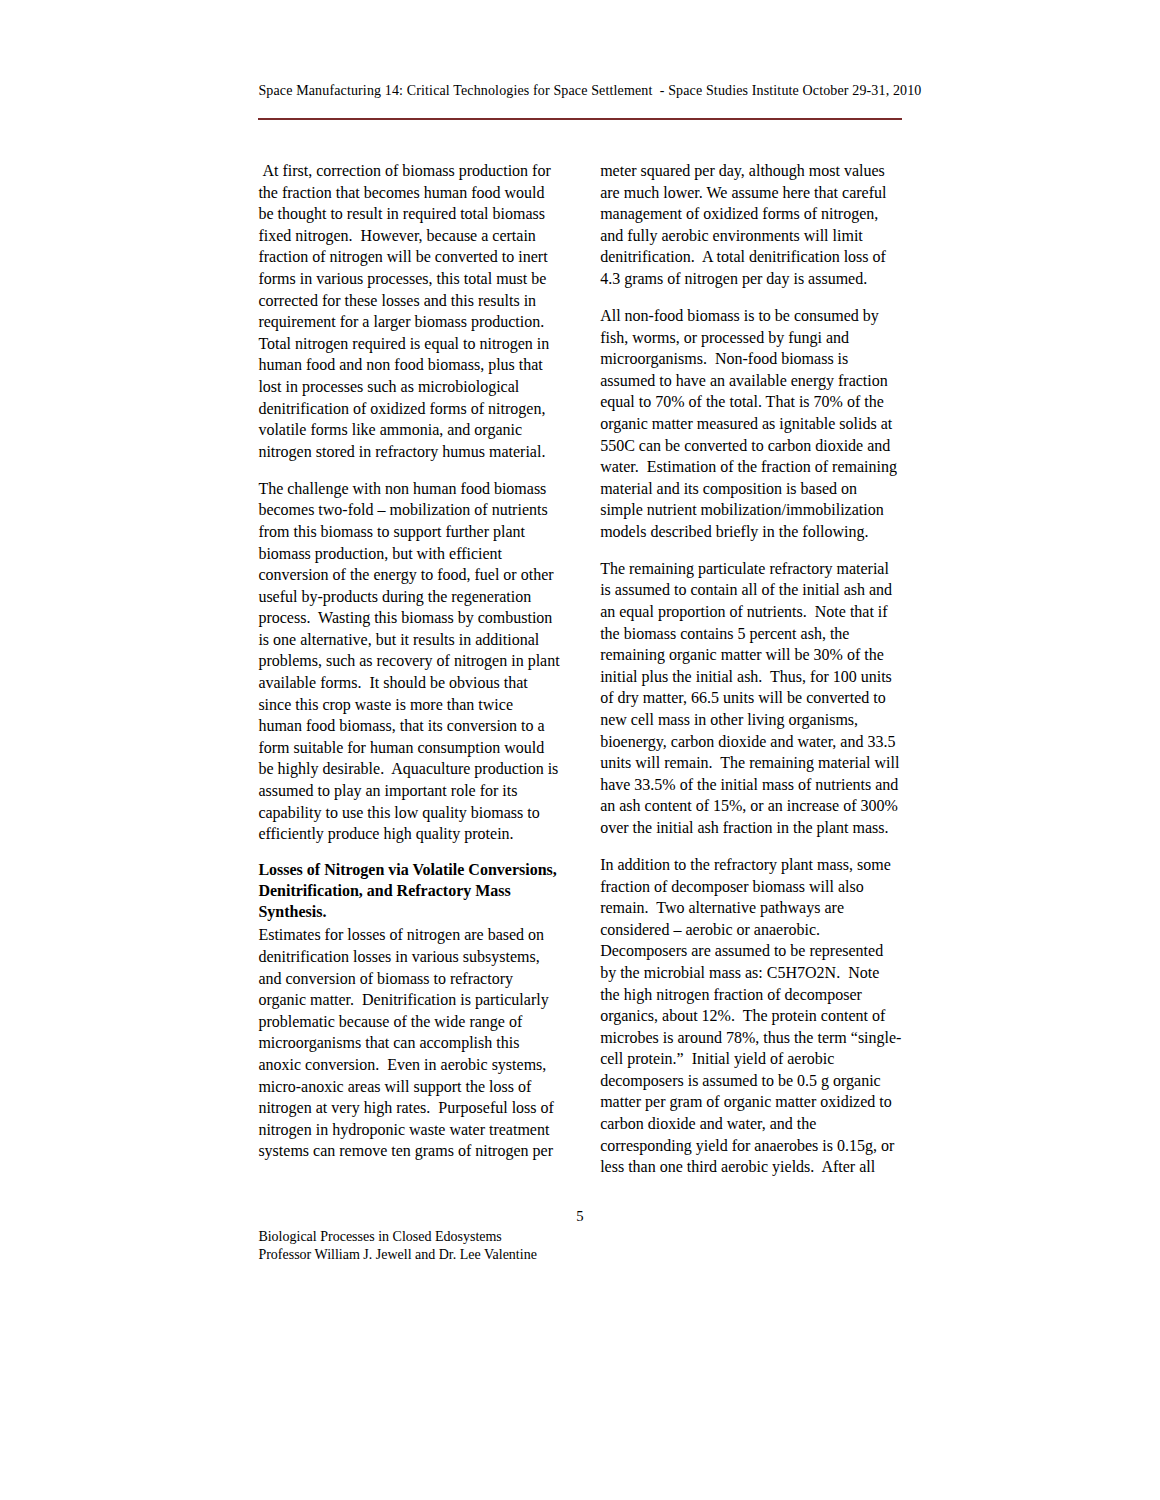Space Manufacturing 14: Critical Technologies for Space Settlement - Space Studies Institute October 29-31, 2010
At first, correction of biomass production for the fraction that becomes human food would be thought to result in required total biomass fixed nitrogen. However, because a certain fraction of nitrogen will be converted to inert forms in various processes, this total must be corrected for these losses and this results in requirement for a larger biomass production. Total nitrogen required is equal to nitrogen in human food and non food biomass, plus that lost in processes such as microbiological denitrification of oxidized forms of nitrogen, volatile forms like ammonia, and organic nitrogen stored in refractory humus material.
The challenge with non human food biomass becomes two-fold – mobilization of nutrients from this biomass to support further plant biomass production, but with efficient conversion of the energy to food, fuel or other useful by-products during the regeneration process. Wasting this biomass by combustion is one alternative, but it results in additional problems, such as recovery of nitrogen in plant available forms. It should be obvious that since this crop waste is more than twice human food biomass, that its conversion to a form suitable for human consumption would be highly desirable. Aquaculture production is assumed to play an important role for its capability to use this low quality biomass to efficiently produce high quality protein.
Losses of Nitrogen via Volatile Conversions, Denitrification, and Refractory Mass Synthesis.
Estimates for losses of nitrogen are based on denitrification losses in various subsystems, and conversion of biomass to refractory organic matter. Denitrification is particularly problematic because of the wide range of microorganisms that can accomplish this anoxic conversion. Even in aerobic systems, micro-anoxic areas will support the loss of nitrogen at very high rates. Purposeful loss of nitrogen in hydroponic waste water treatment systems can remove ten grams of nitrogen per meter squared per day, although most values are much lower. We assume here that careful management of oxidized forms of nitrogen, and fully aerobic environments will limit denitrification. A total denitrification loss of 4.3 grams of nitrogen per day is assumed.
All non-food biomass is to be consumed by fish, worms, or processed by fungi and microorganisms. Non-food biomass is assumed to have an available energy fraction equal to 70% of the total. That is 70% of the organic matter measured as ignitable solids at 550C can be converted to carbon dioxide and water. Estimation of the fraction of remaining material and its composition is based on simple nutrient mobilization/immobilization models described briefly in the following.
The remaining particulate refractory material is assumed to contain all of the initial ash and an equal proportion of nutrients. Note that if the biomass contains 5 percent ash, the remaining organic matter will be 30% of the initial plus the initial ash. Thus, for 100 units of dry matter, 66.5 units will be converted to new cell mass in other living organisms, bioenergy, carbon dioxide and water, and 33.5 units will remain. The remaining material will have 33.5% of the initial mass of nutrients and an ash content of 15%, or an increase of 300% over the initial ash fraction in the plant mass.
In addition to the refractory plant mass, some fraction of decomposer biomass will also remain. Two alternative pathways are considered – aerobic or anaerobic. Decomposers are assumed to be represented by the microbial mass as: C5H7O2N. Note the high nitrogen fraction of decomposer organics, about 12%. The protein content of microbes is around 78%, thus the term “single-cell protein.” Initial yield of aerobic decomposers is assumed to be 0.5 g organic matter per gram of organic matter oxidized to carbon dioxide and water, and the corresponding yield for anaerobes is 0.15g, or less than one third aerobic yields. After all
5
Biological Processes in Closed Edosystems
Professor William J. Jewell and Dr. Lee Valentine